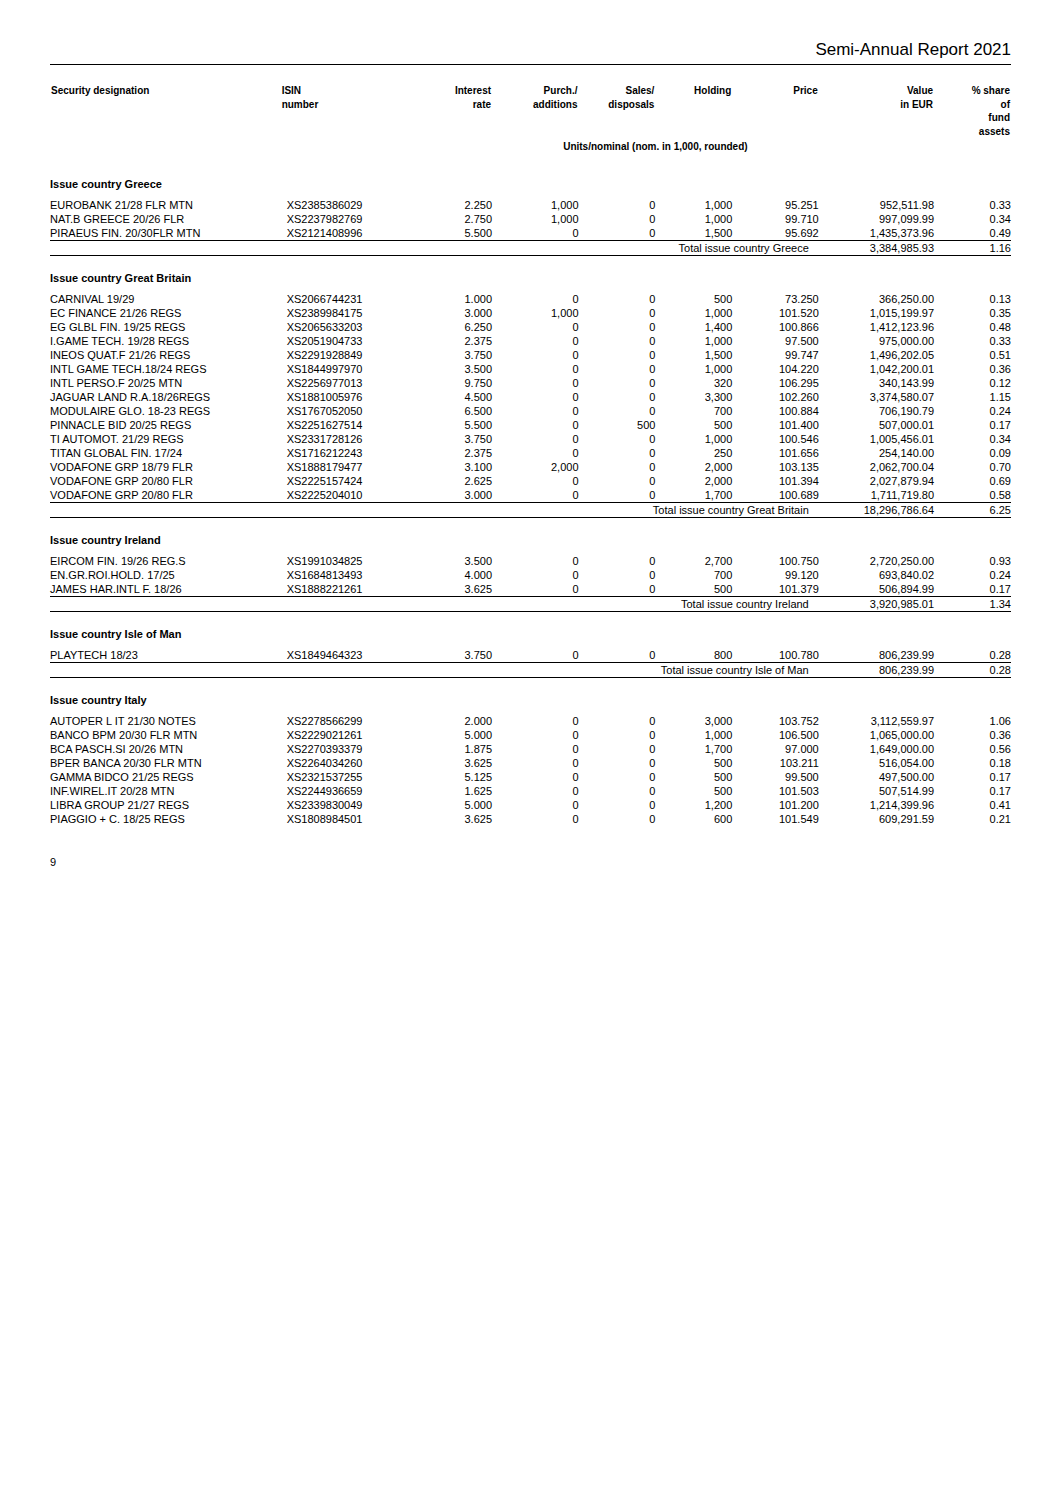Semi-Annual Report 2021
| Security designation | ISIN number | Interest rate | Purch./ additions | Sales/ disposals | Holding | Price | Value in EUR | % share of fund assets |
| --- | --- | --- | --- | --- | --- | --- | --- | --- |
| | Units/nominal (nom. in 1,000, rounded) | |
| Issue country Greece |
| EUROBANK 21/28 FLR MTN | XS2385386029 | 2.250 | 1,000 | 0 | 1,000 | 95.251 | 952,511.98 | 0.33 |
| NAT.B GREECE 20/26 FLR | XS2237982769 | 2.750 | 1,000 | 0 | 1,000 | 99.710 | 997,099.99 | 0.34 |
| PIRAEUS FIN. 20/30FLR MTN | XS2121408996 | 5.500 | 0 | 0 | 1,500 | 95.692 | 1,435,373.96 | 0.49 |
| Total issue country Greece | 3,384,985.93 | 1.16 |
| Issue country Great Britain |
| CARNIVAL 19/29 | XS2066744231 | 1.000 | 0 | 0 | 500 | 73.250 | 366,250.00 | 0.13 |
| EC FINANCE 21/26 REGS | XS2389984175 | 3.000 | 1,000 | 0 | 1,000 | 101.520 | 1,015,199.97 | 0.35 |
| EG GLBL FIN. 19/25 REGS | XS2065633203 | 6.250 | 0 | 0 | 1,400 | 100.866 | 1,412,123.96 | 0.48 |
| I.GAME TECH. 19/28 REGS | XS2051904733 | 2.375 | 0 | 0 | 1,000 | 97.500 | 975,000.00 | 0.33 |
| INEOS QUAT.F 21/26 REGS | XS2291928849 | 3.750 | 0 | 0 | 1,500 | 99.747 | 1,496,202.05 | 0.51 |
| INTL GAME TECH.18/24 REGS | XS1844997970 | 3.500 | 0 | 0 | 1,000 | 104.220 | 1,042,200.01 | 0.36 |
| INTL PERSO.F 20/25 MTN | XS2256977013 | 9.750 | 0 | 0 | 320 | 106.295 | 340,143.99 | 0.12 |
| JAGUAR LAND R.A.18/26REGS | XS1881005976 | 4.500 | 0 | 0 | 3,300 | 102.260 | 3,374,580.07 | 1.15 |
| MODULAIRE GLO. 18-23 REGS | XS1767052050 | 6.500 | 0 | 0 | 700 | 100.884 | 706,190.79 | 0.24 |
| PINNACLE BID 20/25 REGS | XS2251627514 | 5.500 | 0 | 500 | 500 | 101.400 | 507,000.01 | 0.17 |
| TI AUTOMOT. 21/29 REGS | XS2331728126 | 3.750 | 0 | 0 | 1,000 | 100.546 | 1,005,456.01 | 0.34 |
| TITAN GLOBAL FIN. 17/24 | XS1716212243 | 2.375 | 0 | 0 | 250 | 101.656 | 254,140.00 | 0.09 |
| VODAFONE GRP 18/79 FLR | XS1888179477 | 3.100 | 2,000 | 0 | 2,000 | 103.135 | 2,062,700.04 | 0.70 |
| VODAFONE GRP 20/80 FLR | XS2225157424 | 2.625 | 0 | 0 | 2,000 | 101.394 | 2,027,879.94 | 0.69 |
| VODAFONE GRP 20/80 FLR | XS2225204010 | 3.000 | 0 | 0 | 1,700 | 100.689 | 1,711,719.80 | 0.58 |
| Total issue country Great Britain | 18,296,786.64 | 6.25 |
| Issue country Ireland |
| EIRCOM FIN. 19/26 REG.S | XS1991034825 | 3.500 | 0 | 0 | 2,700 | 100.750 | 2,720,250.00 | 0.93 |
| EN.GR.ROI.HOLD. 17/25 | XS1684813493 | 4.000 | 0 | 0 | 700 | 99.120 | 693,840.02 | 0.24 |
| JAMES HAR.INTL F. 18/26 | XS1888221261 | 3.625 | 0 | 0 | 500 | 101.379 | 506,894.99 | 0.17 |
| Total issue country Ireland | 3,920,985.01 | 1.34 |
| Issue country Isle of Man |
| PLAYTECH 18/23 | XS1849464323 | 3.750 | 0 | 0 | 800 | 100.780 | 806,239.99 | 0.28 |
| Total issue country Isle of Man | 806,239.99 | 0.28 |
| Issue country Italy |
| AUTOPER L IT 21/30 NOTES | XS2278566299 | 2.000 | 0 | 0 | 3,000 | 103.752 | 3,112,559.97 | 1.06 |
| BANCO BPM 20/30 FLR MTN | XS2229021261 | 5.000 | 0 | 0 | 1,000 | 106.500 | 1,065,000.00 | 0.36 |
| BCA PASCH.SI 20/26 MTN | XS2270393379 | 1.875 | 0 | 0 | 1,700 | 97.000 | 1,649,000.00 | 0.56 |
| BPER BANCA 20/30 FLR MTN | XS2264034260 | 3.625 | 0 | 0 | 500 | 103.211 | 516,054.00 | 0.18 |
| GAMMA BIDCO 21/25 REGS | XS2321537255 | 5.125 | 0 | 0 | 500 | 99.500 | 497,500.00 | 0.17 |
| INF.WIREL.IT 20/28 MTN | XS2244936659 | 1.625 | 0 | 0 | 500 | 101.503 | 507,514.99 | 0.17 |
| LIBRA GROUP 21/27 REGS | XS2339830049 | 5.000 | 0 | 0 | 1,200 | 101.200 | 1,214,399.96 | 0.41 |
| PIAGGIO + C. 18/25 REGS | XS1808984501 | 3.625 | 0 | 0 | 600 | 101.549 | 609,291.59 | 0.21 |
9